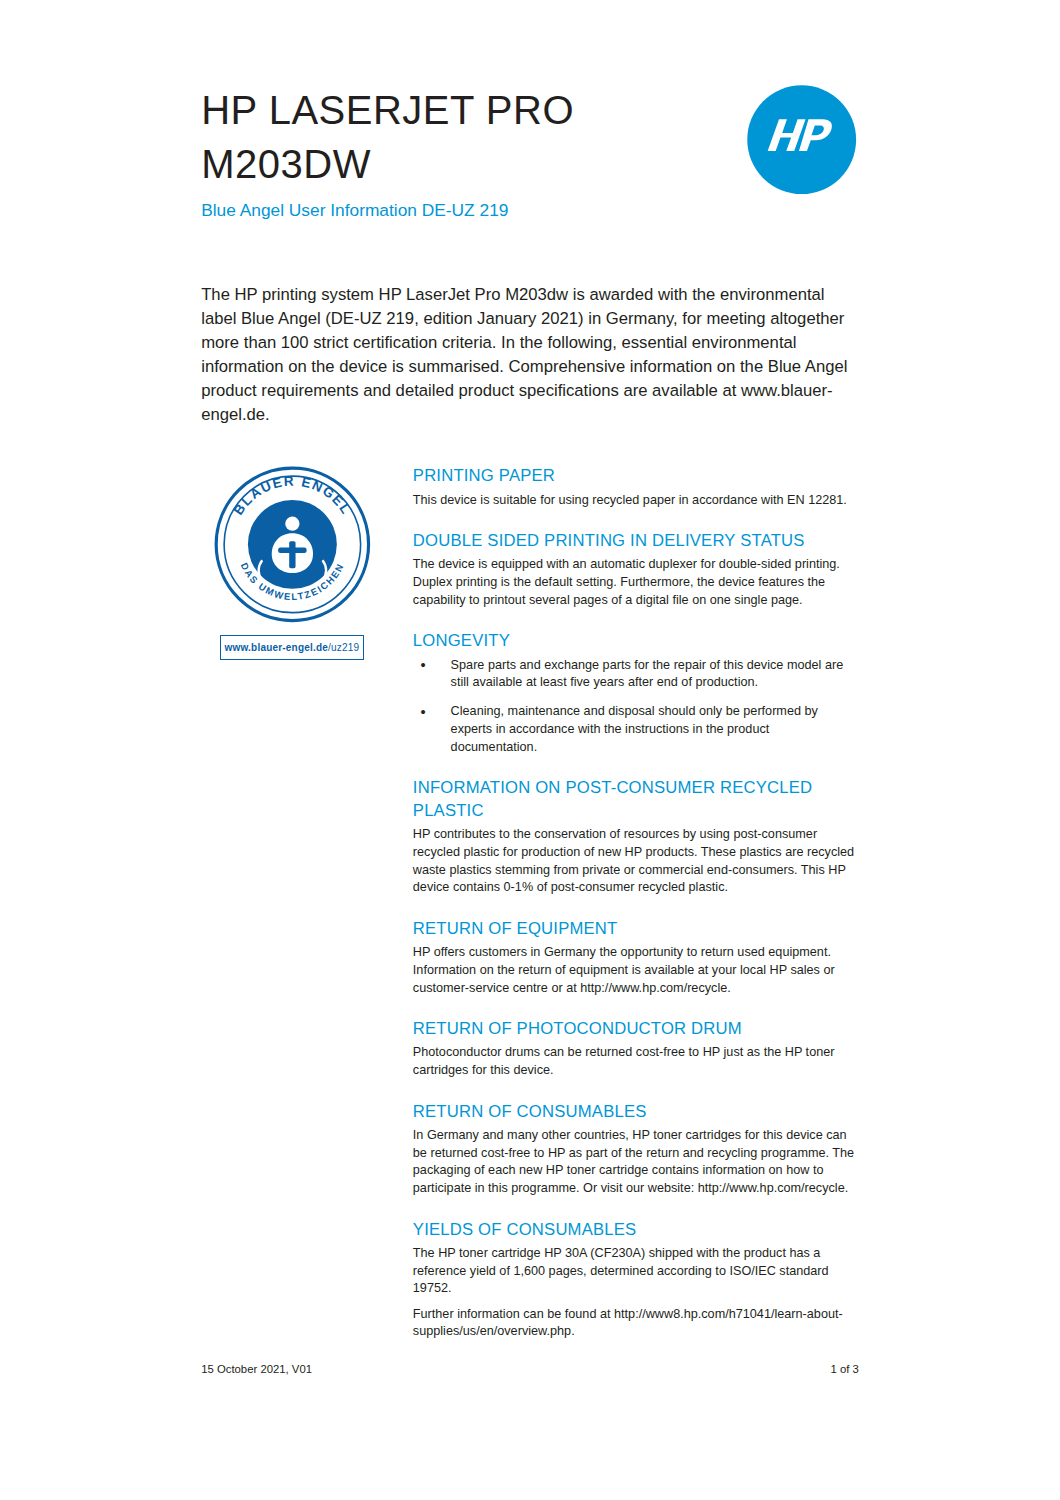HP LaserJet Pro M203dw
Blue Angel User Information DE-UZ 219
The HP printing system HP LaserJet Pro M203dw is awarded with the environmental label Blue Angel (DE-UZ 219, edition January 2021) in Germany, for meeting altogether more than 100 strict certification criteria. In the following, essential environmental information on the device is summarised. Comprehensive information on the Blue Angel product requirements and detailed product specifications are available at www.blauer-engel.de.
BLAUER ENGEL DAS UMWELTZEICHEN www.blauer-engel.de/uz219
Printing paper
This device is suitable for using recycled paper in accordance with EN 12281.
Double sided printing in delivery status
The device is equipped with an automatic duplexer for double-sided printing. Duplex printing is the default setting. Furthermore, the device features the capability to printout several pages of a digital file on one single page.
Longevity
Spare parts and exchange parts for the repair of this device model are still available at least five years after end of production.
Cleaning, maintenance and disposal should only be performed by experts in accordance with the instructions in the product documentation.
Information on post-consumer recycled plastic
HP contributes to the conservation of resources by using post-consumer recycled plastic for production of new HP products. These plastics are recycled waste plastics stemming from private or commercial end-consumers. This HP device contains 0-1% of post-consumer recycled plastic.
Return of equipment
HP offers customers in Germany the opportunity to return used equipment. Information on the return of equipment is available at your local HP sales or customer-service centre or at http://www.hp.com/recycle.
Return of photoconductor drum
Photoconductor drums can be returned cost-free to HP just as the HP toner cartridges for this device.
Return of consumables
In Germany and many other countries, HP toner cartridges for this device can be returned cost-free to HP as part of the return and recycling programme. The packaging of each new HP toner cartridge contains information on how to participate in this programme. Or visit our website: http://www.hp.com/recycle.
Yields of consumables
The HP toner cartridge HP 30A (CF230A) shipped with the product has a reference yield of 1,600 pages, determined according to ISO/IEC standard 19752.
Further information can be found at http://www8.hp.com/h71041/learn-about-supplies/us/en/overview.php.
15 October 2021, V01 1 of 3